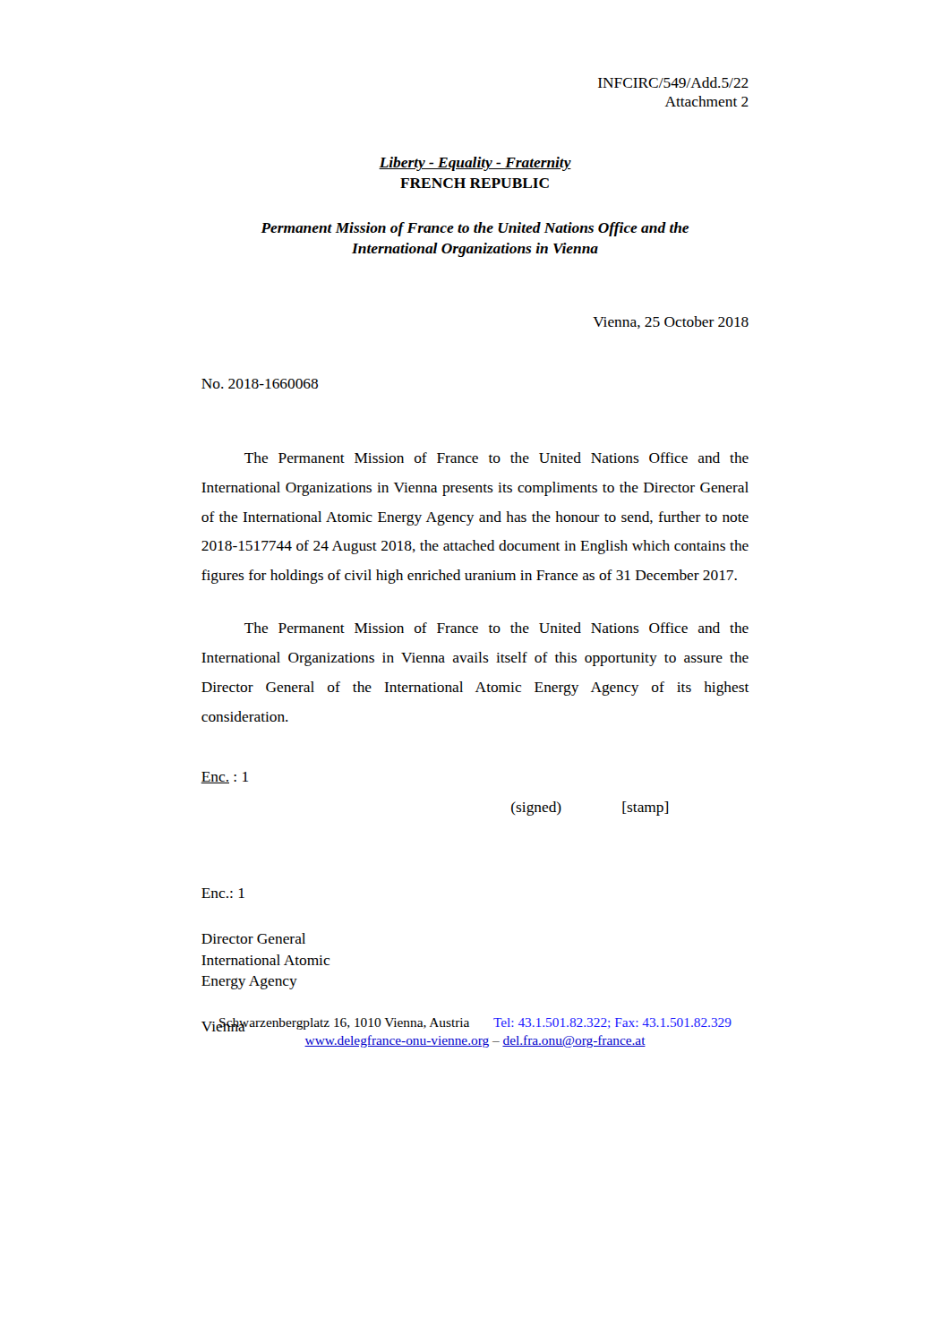INFCIRC/549/Add.5/22
Attachment 2
Liberty - Equality - Fraternity
FRENCH REPUBLIC
Permanent Mission of France to the United Nations Office and the International Organizations in Vienna
Vienna, 25 October 2018
No. 2018-1660068
The Permanent Mission of France to the United Nations Office and the International Organizations in Vienna presents its compliments to the Director General of the International Atomic Energy Agency and has the honour to send, further to note 2018-1517744 of 24 August 2018, the attached document in English which contains the figures for holdings of civil high enriched uranium in France as of 31 December 2017.
The Permanent Mission of France to the United Nations Office and the International Organizations in Vienna avails itself of this opportunity to assure the Director General of the International Atomic Energy Agency of its highest consideration.
Enc. : 1
(signed)[stamp]
Enc.: 1
Director General
International Atomic
Energy Agency
Vienna
Schwarzenbergplatz 16, 1010 Vienna, Austria Tel: 43.1.501.82.322; Fax: 43.1.501.82.329
www.delegfrance-onu-vienne.org – del.fra.onu@org-france.at